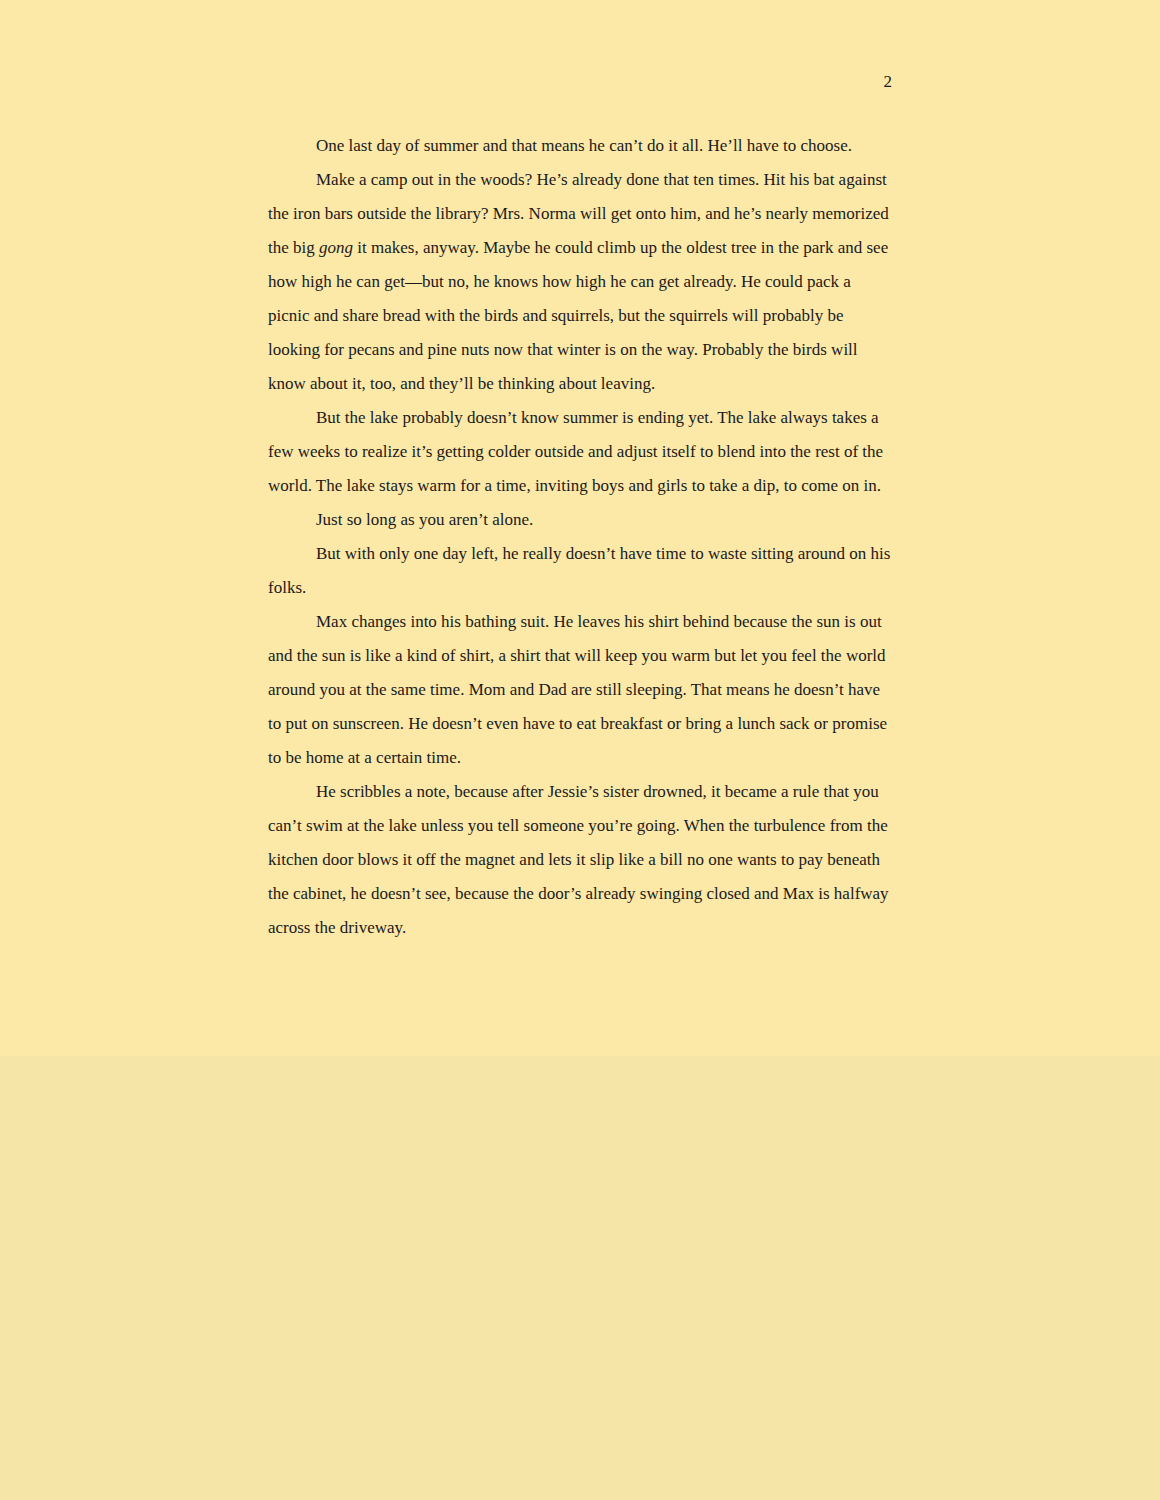2
One last day of summer and that means he can’t do it all. He’ll have to choose.
Make a camp out in the woods? He’s already done that ten times. Hit his bat against the iron bars outside the library? Mrs. Norma will get onto him, and he’s nearly memorized the big gong it makes, anyway. Maybe he could climb up the oldest tree in the park and see how high he can get—but no, he knows how high he can get already. He could pack a picnic and share bread with the birds and squirrels, but the squirrels will probably be looking for pecans and pine nuts now that winter is on the way. Probably the birds will know about it, too, and they’ll be thinking about leaving.
But the lake probably doesn’t know summer is ending yet. The lake always takes a few weeks to realize it’s getting colder outside and adjust itself to blend into the rest of the world. The lake stays warm for a time, inviting boys and girls to take a dip, to come on in.
Just so long as you aren’t alone.
But with only one day left, he really doesn’t have time to waste sitting around on his folks.
Max changes into his bathing suit. He leaves his shirt behind because the sun is out and the sun is like a kind of shirt, a shirt that will keep you warm but let you feel the world around you at the same time. Mom and Dad are still sleeping. That means he doesn’t have to put on sunscreen. He doesn’t even have to eat breakfast or bring a lunch sack or promise to be home at a certain time.
He scribbles a note, because after Jessie’s sister drowned, it became a rule that you can’t swim at the lake unless you tell someone you’re going. When the turbulence from the kitchen door blows it off the magnet and lets it slip like a bill no one wants to pay beneath the cabinet, he doesn’t see, because the door’s already swinging closed and Max is halfway across the driveway.